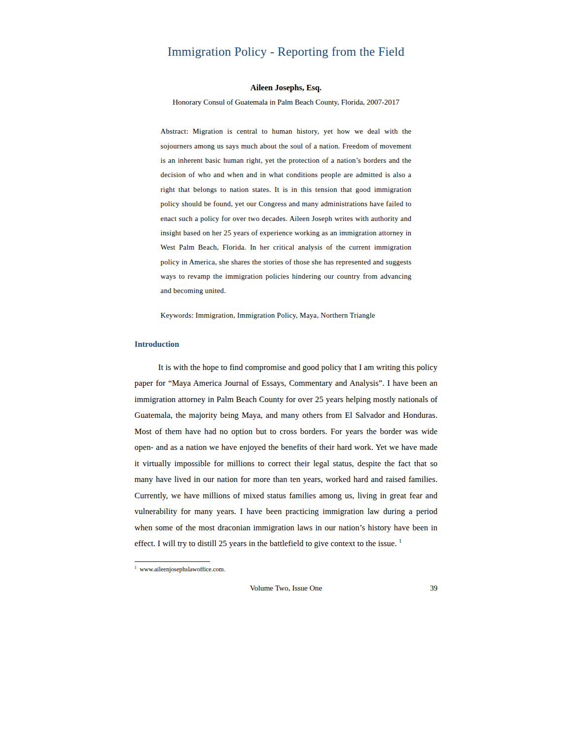Immigration Policy - Reporting from the Field
Aileen Josephs, Esq.
Honorary Consul of Guatemala in Palm Beach County, Florida, 2007-2017
Abstract: Migration is central to human history, yet how we deal with the sojourners among us says much about the soul of a nation. Freedom of movement is an inherent basic human right, yet the protection of a nation’s borders and the decision of who and when and in what conditions people are admitted is also a right that belongs to nation states. It is in this tension that good immigration policy should be found, yet our Congress and many administrations have failed to enact such a policy for over two decades. Aileen Joseph writes with authority and insight based on her 25 years of experience working as an immigration attorney in West Palm Beach, Florida. In her critical analysis of the current immigration policy in America, she shares the stories of those she has represented and suggests ways to revamp the immigration policies hindering our country from advancing and becoming united.
Keywords: Immigration, Immigration Policy, Maya, Northern Triangle
Introduction
It is with the hope to find compromise and good policy that I am writing this policy paper for “Maya America Journal of Essays, Commentary and Analysis”. I have been an immigration attorney in Palm Beach County for over 25 years helping mostly nationals of Guatemala, the majority being Maya, and many others from El Salvador and Honduras. Most of them have had no option but to cross borders. For years the border was wide open- and as a nation we have enjoyed the benefits of their hard work. Yet we have made it virtually impossible for millions to correct their legal status, despite the fact that so many have lived in our nation for more than ten years, worked hard and raised families. Currently, we have millions of mixed status families among us, living in great fear and vulnerability for many years. I have been practicing immigration law during a period when some of the most draconian immigration laws in our nation’s history have been in effect. I will try to distill 25 years in the battlefield to give context to the issue. 1
1 www.aileenjosephslawoffice.com.
Volume Two, Issue One 39